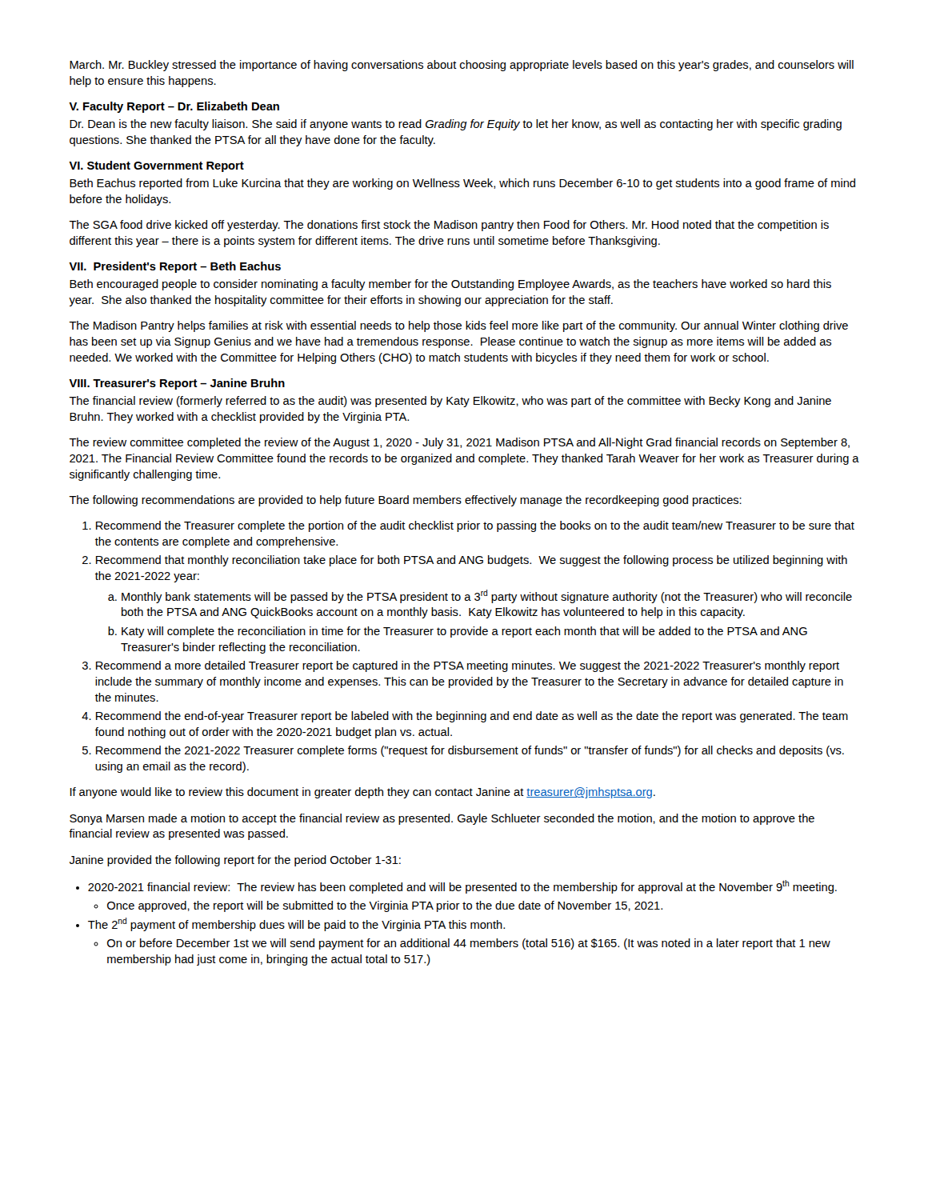March. Mr. Buckley stressed the importance of having conversations about choosing appropriate levels based on this year's grades, and counselors will help to ensure this happens.
V. Faculty Report – Dr. Elizabeth Dean
Dr. Dean is the new faculty liaison. She said if anyone wants to read Grading for Equity to let her know, as well as contacting her with specific grading questions. She thanked the PTSA for all they have done for the faculty.
VI. Student Government Report
Beth Eachus reported from Luke Kurcina that they are working on Wellness Week, which runs December 6-10 to get students into a good frame of mind before the holidays.
The SGA food drive kicked off yesterday. The donations first stock the Madison pantry then Food for Others. Mr. Hood noted that the competition is different this year – there is a points system for different items. The drive runs until sometime before Thanksgiving.
VII. President's Report – Beth Eachus
Beth encouraged people to consider nominating a faculty member for the Outstanding Employee Awards, as the teachers have worked so hard this year. She also thanked the hospitality committee for their efforts in showing our appreciation for the staff.
The Madison Pantry helps families at risk with essential needs to help those kids feel more like part of the community. Our annual Winter clothing drive has been set up via Signup Genius and we have had a tremendous response. Please continue to watch the signup as more items will be added as needed. We worked with the Committee for Helping Others (CHO) to match students with bicycles if they need them for work or school.
VIII. Treasurer's Report – Janine Bruhn
The financial review (formerly referred to as the audit) was presented by Katy Elkowitz, who was part of the committee with Becky Kong and Janine Bruhn. They worked with a checklist provided by the Virginia PTA.
The review committee completed the review of the August 1, 2020 - July 31, 2021 Madison PTSA and All-Night Grad financial records on September 8, 2021. The Financial Review Committee found the records to be organized and complete. They thanked Tarah Weaver for her work as Treasurer during a significantly challenging time.
The following recommendations are provided to help future Board members effectively manage the recordkeeping good practices:
Recommend the Treasurer complete the portion of the audit checklist prior to passing the books on to the audit team/new Treasurer to be sure that the contents are complete and comprehensive.
Recommend that monthly reconciliation take place for both PTSA and ANG budgets. We suggest the following process be utilized beginning with the 2021-2022 year:
Monthly bank statements will be passed by the PTSA president to a 3rd party without signature authority (not the Treasurer) who will reconcile both the PTSA and ANG QuickBooks account on a monthly basis. Katy Elkowitz has volunteered to help in this capacity.
Katy will complete the reconciliation in time for the Treasurer to provide a report each month that will be added to the PTSA and ANG Treasurer's binder reflecting the reconciliation.
Recommend a more detailed Treasurer report be captured in the PTSA meeting minutes. We suggest the 2021-2022 Treasurer's monthly report include the summary of monthly income and expenses. This can be provided by the Treasurer to the Secretary in advance for detailed capture in the minutes.
Recommend the end-of-year Treasurer report be labeled with the beginning and end date as well as the date the report was generated. The team found nothing out of order with the 2020-2021 budget plan vs. actual.
Recommend the 2021-2022 Treasurer complete forms ("request for disbursement of funds" or "transfer of funds") for all checks and deposits (vs. using an email as the record).
If anyone would like to review this document in greater depth they can contact Janine at treasurer@jmhsptsa.org.
Sonya Marsen made a motion to accept the financial review as presented. Gayle Schlueter seconded the motion, and the motion to approve the financial review as presented was passed.
Janine provided the following report for the period October 1-31:
2020-2021 financial review: The review has been completed and will be presented to the membership for approval at the November 9th meeting.
Once approved, the report will be submitted to the Virginia PTA prior to the due date of November 15, 2021.
The 2nd payment of membership dues will be paid to the Virginia PTA this month.
On or before December 1st we will send payment for an additional 44 members (total 516) at $165. (It was noted in a later report that 1 new membership had just come in, bringing the actual total to 517.)